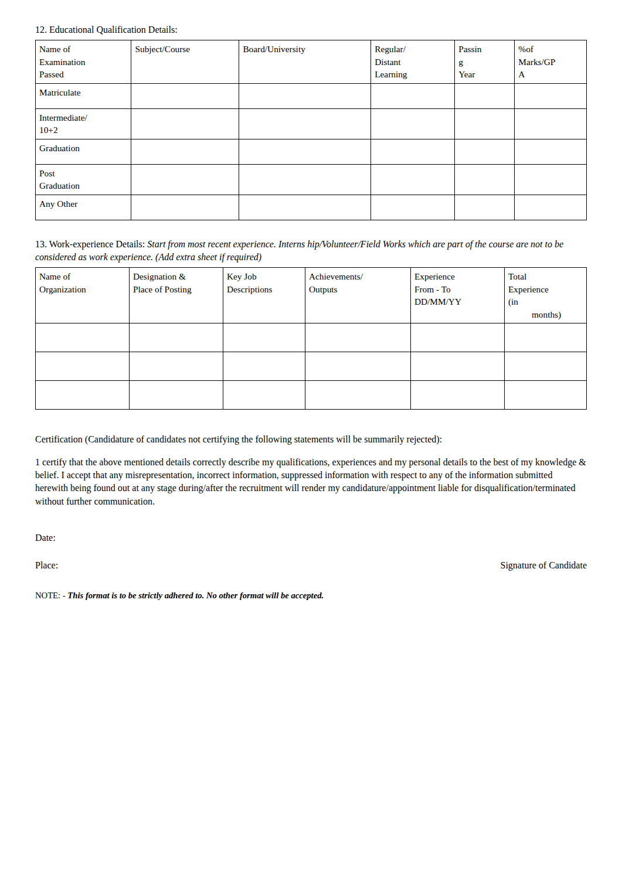12. Educational Qualification Details:
| Name of Examination Passed | Subject/Course | Board/University | Regular/ Distant Learning | Passin g Year | %of Marks/GP A |
| --- | --- | --- | --- | --- | --- |
| Matriculate | | | | | |
| Intermediate/ 10+2 | | | | | |
| Graduation | | | | | |
| Post Graduation | | | | | |
| Any Other | | | | | |
13. Work-experience Details: Start from most recent experience. Interns hip/Volunteer/Field Works which are part of the course are not to be considered as work experience. (Add extra sheet if required)
| Name of Organization | Designation & Place of Posting | Key Job Descriptions | Achievements/ Outputs | Experience From - To DD/MM/YY | Total Experience (in months) |
| --- | --- | --- | --- | --- | --- |
Certification (Candidature of candidates not certifying the following statements will be summarily rejected):
1 certify that the above mentioned details correctly describe my qualifications, experiences and my personal details to the best of my knowledge & belief. I accept that any misrepresentation, incorrect information, suppressed information with respect to any of the information submitted herewith being found out at any stage during/after the recruitment will render my candidature/appointment liable for disqualification/terminated without further communication.
Date:
Place: Signature of Candidate
NOTE: - This format is to be strictly adhered to. No other format will be accepted.